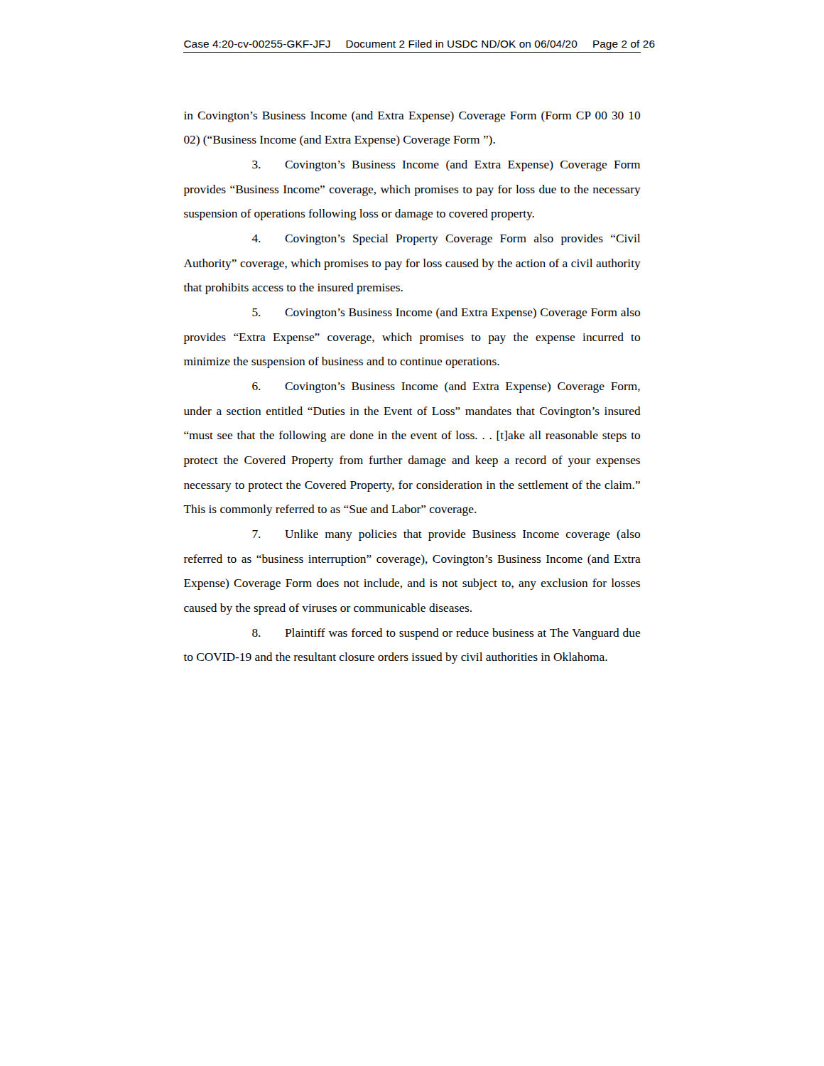Case 4:20-cv-00255-GKF-JFJ Document 2 Filed in USDC ND/OK on 06/04/20 Page 2 of 26
in Covington’s Business Income (and Extra Expense) Coverage Form (Form CP 00 30 10 02) (“Business Income (and Extra Expense) Coverage Form ”).
3. Covington’s Business Income (and Extra Expense) Coverage Form provides “Business Income” coverage, which promises to pay for loss due to the necessary suspension of operations following loss or damage to covered property.
4. Covington’s Special Property Coverage Form also provides “Civil Authority” coverage, which promises to pay for loss caused by the action of a civil authority that prohibits access to the insured premises.
5. Covington’s Business Income (and Extra Expense) Coverage Form also provides “Extra Expense” coverage, which promises to pay the expense incurred to minimize the suspension of business and to continue operations.
6. Covington’s Business Income (and Extra Expense) Coverage Form, under a section entitled “Duties in the Event of Loss” mandates that Covington’s insured “must see that the following are done in the event of loss. . . [t]ake all reasonable steps to protect the Covered Property from further damage and keep a record of your expenses necessary to protect the Covered Property, for consideration in the settlement of the claim.” This is commonly referred to as “Sue and Labor” coverage.
7. Unlike many policies that provide Business Income coverage (also referred to as “business interruption” coverage), Covington’s Business Income (and Extra Expense) Coverage Form does not include, and is not subject to, any exclusion for losses caused by the spread of viruses or communicable diseases.
8. Plaintiff was forced to suspend or reduce business at The Vanguard due to COVID-19 and the resultant closure orders issued by civil authorities in Oklahoma.